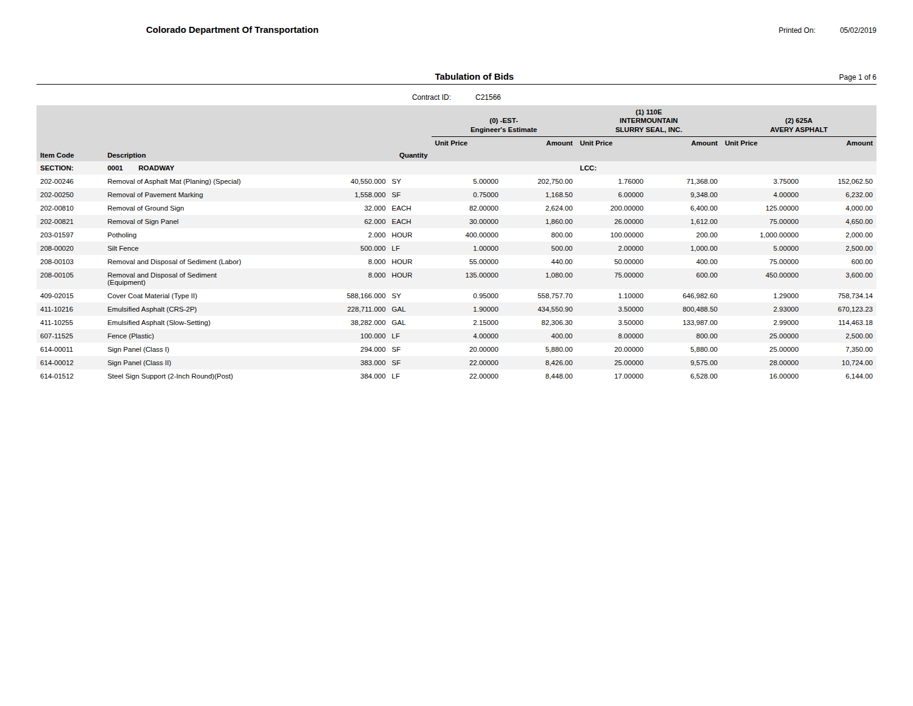Colorado Department Of Transportation
Printed On: 05/02/2019
Tabulation of Bids
Page 1 of 6
Contract ID: C21566
| | | | | (0) -EST- Engineer's Estimate | (1) 110E INTERMOUNTAIN SLURRY SEAL, INC. | (2) 625A AVERY ASPHALT |
| --- | --- | --- | --- | --- | --- | --- |
| Unit Price | Amount | Unit Price | Amount | Unit Price | Amount |
| Item Code | Description | Quantity | |
| SECTION: | 0001 ROADWAY | | | | | LCC: | | | |
| 202-00246 | Removal of Asphalt Mat (Planing) (Special) | 40,550.000 | SY | 5.00000 | 202,750.00 | 1.76000 | 71,368.00 | 3.75000 | 152,062.50 |
| 202-00250 | Removal of Pavement Marking | 1,558.000 | SF | 0.75000 | 1,168.50 | 6.00000 | 9,348.00 | 4.00000 | 6,232.00 |
| 202-00810 | Removal of Ground Sign | 32.000 | EACH | 82.00000 | 2,624.00 | 200.00000 | 6,400.00 | 125.00000 | 4,000.00 |
| 202-00821 | Removal of Sign Panel | 62.000 | EACH | 30.00000 | 1,860.00 | 26.00000 | 1,612.00 | 75.00000 | 4,650.00 |
| 203-01597 | Potholing | 2.000 | HOUR | 400.00000 | 800.00 | 100.00000 | 200.00 | 1,000.00000 | 2,000.00 |
| 208-00020 | Silt Fence | 500.000 | LF | 1.00000 | 500.00 | 2.00000 | 1,000.00 | 5.00000 | 2,500.00 |
| 208-00103 | Removal and Disposal of Sediment (Labor) | 8.000 | HOUR | 55.00000 | 440.00 | 50.00000 | 400.00 | 75.00000 | 600.00 |
| 208-00105 | Removal and Disposal of Sediment (Equipment) | 8.000 | HOUR | 135.00000 | 1,080.00 | 75.00000 | 600.00 | 450.00000 | 3,600.00 |
| 409-02015 | Cover Coat Material (Type II) | 588,166.000 | SY | 0.95000 | 558,757.70 | 1.10000 | 646,982.60 | 1.29000 | 758,734.14 |
| 411-10216 | Emulsified Asphalt (CRS-2P) | 228,711.000 | GAL | 1.90000 | 434,550.90 | 3.50000 | 800,488.50 | 2.93000 | 670,123.23 |
| 411-10255 | Emulsified Asphalt (Slow-Setting) | 38,282.000 | GAL | 2.15000 | 82,306.30 | 3.50000 | 133,987.00 | 2.99000 | 114,463.18 |
| 607-11525 | Fence (Plastic) | 100.000 | LF | 4.00000 | 400.00 | 8.00000 | 800.00 | 25.00000 | 2,500.00 |
| 614-00011 | Sign Panel (Class I) | 294.000 | SF | 20.00000 | 5,880.00 | 20.00000 | 5,880.00 | 25.00000 | 7,350.00 |
| 614-00012 | Sign Panel (Class II) | 383.000 | SF | 22.00000 | 8,426.00 | 25.00000 | 9,575.00 | 28.00000 | 10,724.00 |
| 614-01512 | Steel Sign Support (2-Inch Round)(Post) | 384.000 | LF | 22.00000 | 8,448.00 | 17.00000 | 6,528.00 | 16.00000 | 6,144.00 |